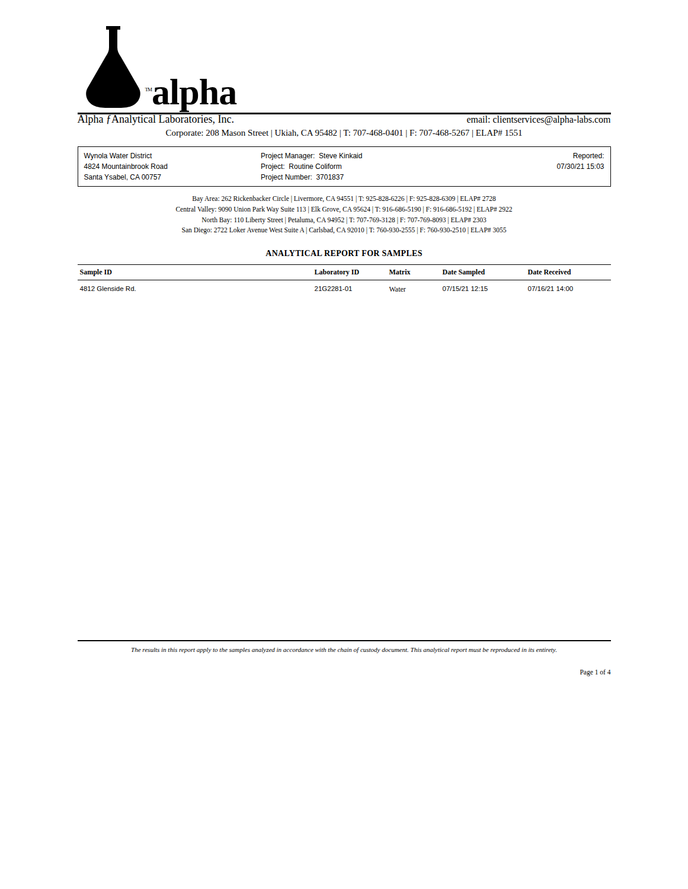TMalpha
Alpha ƒ Analytical Laboratories, Inc.
email: clientservices@alpha-labs.com
Corporate: 208 Mason Street | Ukiah, CA 95482 | T: 707-468-0401 | F: 707-468-5267 | ELAP# 1551
Wynola Water District
4824 Mountainbrook Road
Santa Ysabel, CA 00757
Project Manager: Steve Kinkaid
Project: Routine Coliform
Project Number: 3701837
Reported:
07/30/21 15:03
Bay Area: 262 Rickenbacker Circle | Livermore, CA 94551 | T: 925-828-6226 | F: 925-828-6309 | ELAP# 2728
Central Valley: 9090 Union Park Way Suite 113 | Elk Grove, CA 95624 | T: 916-686-5190 | F: 916-686-5192 | ELAP# 2922
North Bay: 110 Liberty Street | Petaluma, CA 94952 | T: 707-769-3128 | F: 707-769-8093 | ELAP# 2303
San Diego: 2722 Loker Avenue West Suite A | Carlsbad, CA 92010 | T: 760-930-2555 | F: 760-930-2510 | ELAP# 3055
ANALYTICAL REPORT FOR SAMPLES
| Sample ID | Laboratory ID | Matrix | Date Sampled | Date Received |
| --- | --- | --- | --- | --- |
| 4812 Glenside Rd. | 21G2281-01 | Water | 07/15/21 12:15 | 07/16/21 14:00 |
The results in this report apply to the samples analyzed in accordance with the chain of custody document. This analytical report must be reproduced in its entirety.
Page 1 of 4